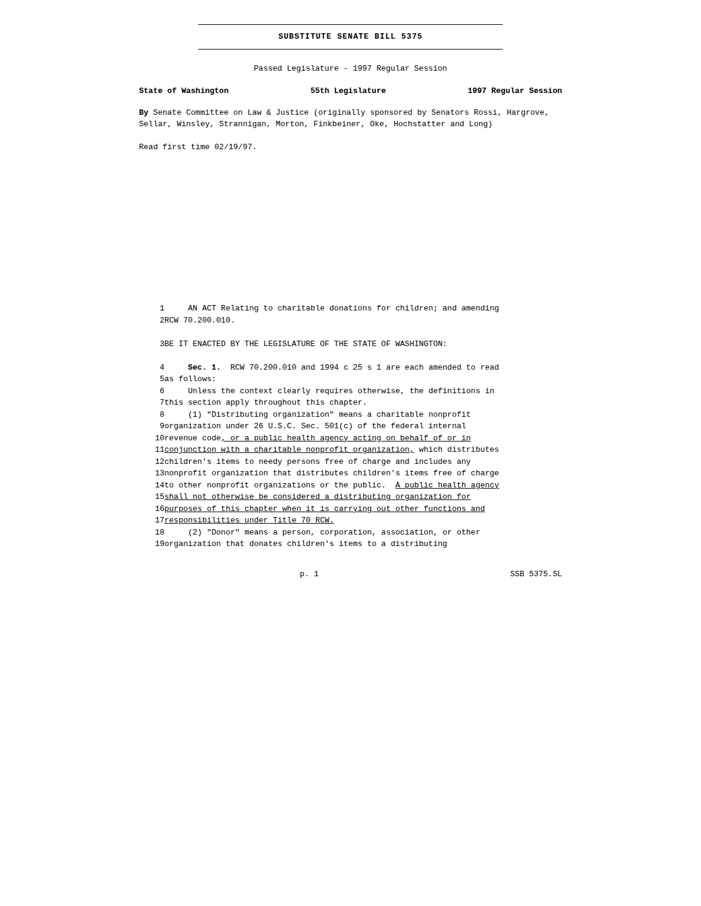SUBSTITUTE SENATE BILL 5375
Passed Legislature - 1997 Regular Session
State of Washington 55th Legislature 1997 Regular Session
By Senate Committee on Law & Justice (originally sponsored by Senators Rossi, Hargrove, Sellar, Winsley, Strannigan, Morton, Finkbeiner, Oke, Hochstatter and Long)
Read first time 02/19/97.
| 1 | AN ACT Relating to charitable donations for children; and amending |
| 2 | RCW 70.200.010. |
| 3 | BE IT ENACTED BY THE LEGISLATURE OF THE STATE OF WASHINGTON: |
| 4 | Sec. 1. RCW 70.200.010 and 1994 c 25 s 1 are each amended to read |
| 5 | as follows: |
| 6 | Unless the context clearly requires otherwise, the definitions in |
| 7 | this section apply throughout this chapter. |
| 8 | (1) "Distributing organization" means a charitable nonprofit |
| 9 | organization under 26 U.S.C. Sec. 501(c) of the federal internal |
| 10 | revenue code , or a public health agency acting on behalf of or in |
| 11 | conjunction with a charitable nonprofit organization, which distributes |
| 12 | children's items to needy persons free of charge and includes any |
| 13 | nonprofit organization that distributes children's items free of charge |
| 14 | to other nonprofit organizations or the public. A public health agency |
| 15 | shall not otherwise be considered a distributing organization for |
| 16 | purposes of this chapter when it is carrying out other functions and |
| 17 | responsibilities under Title 70 RCW. |
| 18 | (2) "Donor" means a person, corporation, association, or other |
| 19 | organization that donates children's items to a distributing |
p. 1 SSB 5375.SL